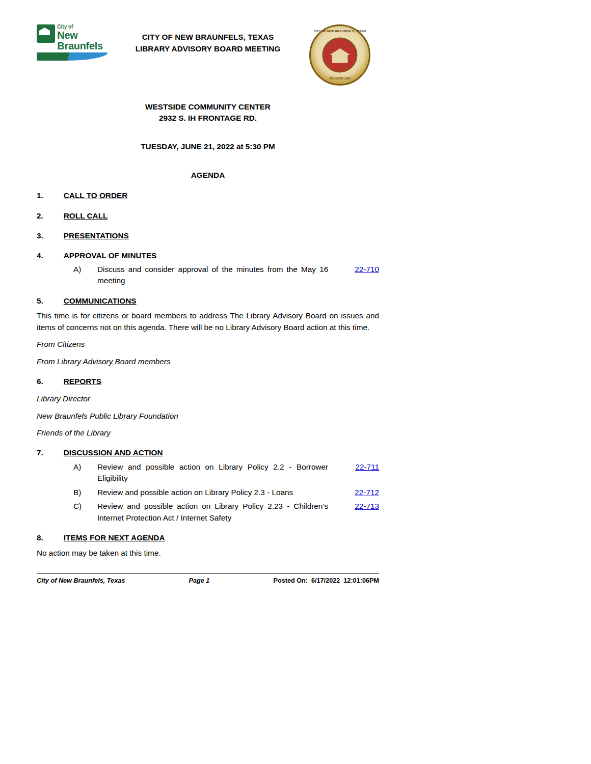City of New Braunfels
CITY OF NEW BRAUNFELS, TEXAS LIBRARY ADVISORY BOARD MEETING
WESTSIDE COMMUNITY CENTER
2932 S. IH FRONTAGE RD.
TUESDAY, JUNE 21, 2022 at 5:30 PM
AGENDA
1. Call to Order
2. Roll Call
3. Presentations
4. Approval of Minutes
A) Discuss and consider approval of the minutes from the May 16 meeting 22-710
5. Communications
This time is for citizens or board members to address The Library Advisory Board on issues and items of concerns not on this agenda. There will be no Library Advisory Board action at this time.
From Citizens
From Library Advisory Board members
6. Reports
Library Director
New Braunfels Public Library Foundation
Friends of the Library
7. Discussion and Action
A) Review and possible action on Library Policy 2.2 - Borrower Eligibility 22-711
B) Review and possible action on Library Policy 2.3 - Loans 22-712
C) Review and possible action on Library Policy 2.23 - Children’s Internet Protection Act / Internet Safety 22-713
8. Items for Next Agenda
No action may be taken at this time.
City of New Braunfels, Texas Page 1 Posted On: 6/17/2022 12:01:06PM